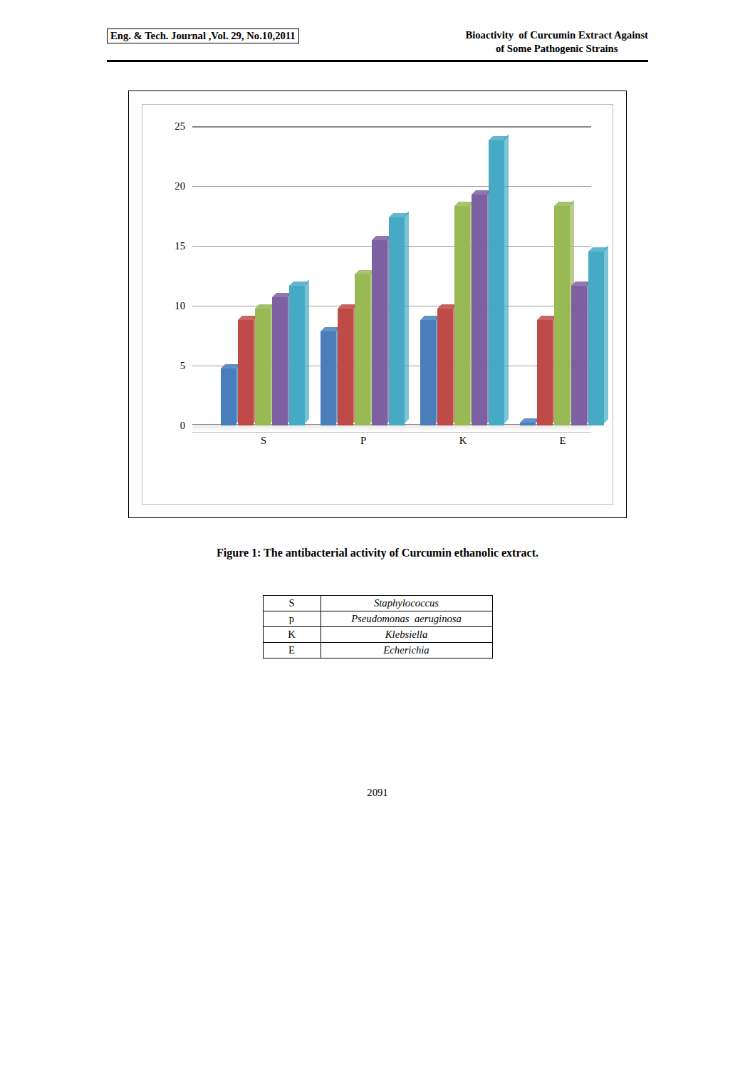Eng. & Tech. Journal ,Vol. 29, No.10,2011
Bioactivity of Curcumin Extract Against
of Some Pathogenic Strains
25
20
15
10
5
0
S
P
K
E
Figure 1: The antibacterial activity of Curcumin ethanolic extract.
| S | Staphylococcus |
| p | Pseudomonas aeruginosa |
| K | Klebsiella |
| E | Echerichia |
2091